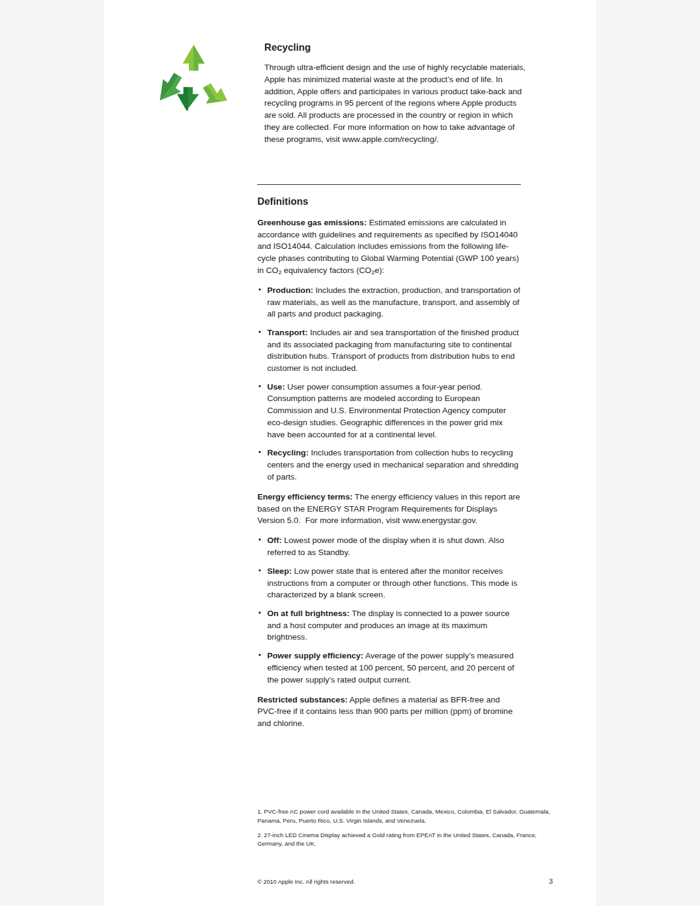Recycling
Through ultra-efficient design and the use of highly recyclable materials, Apple has minimized material waste at the product’s end of life. In addition, Apple offers and participates in various product take-back and recycling programs in 95 percent of the regions where Apple products are sold. All products are processed in the country or region in which they are collected. For more information on how to take advantage of these programs, visit www.apple.com/recycling/.
Definitions
Greenhouse gas emissions: Estimated emissions are calculated in accordance with guidelines and requirements as specified by ISO14040 and ISO14044. Calculation includes emissions from the following life-cycle phases contributing to Global Warming Potential (GWP 100 years) in CO2 equivalency factors (CO2e):
Production: Includes the extraction, production, and transportation of raw materials, as well as the manufacture, transport, and assembly of all parts and product packaging.
Transport: Includes air and sea transportation of the finished product and its associated packaging from manufacturing site to continental distribution hubs. Transport of products from distribution hubs to end customer is not included.
Use: User power consumption assumes a four-year period. Consumption patterns are modeled according to European Commission and U.S. Environmental Protection Agency computer eco-design studies. Geographic differences in the power grid mix have been accounted for at a continental level.
Recycling: Includes transportation from collection hubs to recycling centers and the energy used in mechanical separation and shredding of parts.
Energy efficiency terms: The energy efficiency values in this report are based on the ENERGY STAR Program Requirements for Displays Version 5.0. For more information, visit www.energystar.gov.
Off: Lowest power mode of the display when it is shut down. Also referred to as Standby.
Sleep: Low power state that is entered after the monitor receives instructions from a computer or through other functions. This mode is characterized by a blank screen.
On at full brightness: The display is connected to a power source and a host computer and produces an image at its maximum brightness.
Power supply efficiency: Average of the power supply’s measured efficiency when tested at 100 percent, 50 percent, and 20 percent of the power supply’s rated output current.
Restricted substances: Apple defines a material as BFR-free and PVC-free if it contains less than 900 parts per million (ppm) of bromine and chlorine.
1. PVC-free AC power cord available in the United States, Canada, Mexico, Colombia, El Salvador, Guatemala, Panama, Peru, Puerto Rico, U.S. Virgin Islands, and Venezuela.
2. 27-inch LED Cinema Display achieved a Gold rating from EPEAT in the United States, Canada, France, Germany, and the UK.
© 2010 Apple Inc. All rights reserved.
3